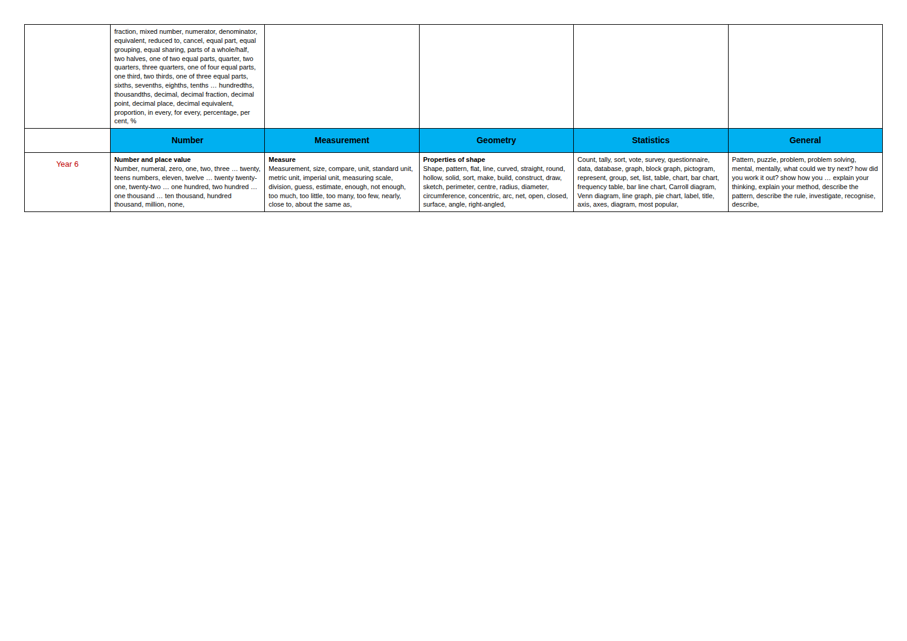| | fraction, mixed number, numerator, denominator, equivalent, reduced to, cancel, equal part, equal grouping, equal sharing, parts of a whole/half, two halves, one of two equal parts, quarter, two quarters, three quarters, one of four equal parts, one third, two thirds, one of three equal parts, sixths, sevenths, eighths, tenths … hundredths, thousandths, decimal, decimal fraction, decimal point, decimal place, decimal equivalent, proportion, in every, for every, percentage, per cent, % | | | | |
| | Number | Measurement | Geometry | Statistics | General |
| Year 6 | Number and place value Number, numeral, zero, one, two, three … twenty, teens numbers, eleven, twelve … twenty twenty-one, twenty-two … one hundred, two hundred … one thousand … ten thousand, hundred thousand, million, none, | Measure Measurement, size, compare, unit, standard unit, metric unit, imperial unit, measuring scale, division, guess, estimate, enough, not enough, too much, too little, too many, too few, nearly, close to, about the same as, | Properties of shape Shape, pattern, flat, line, curved, straight, round, hollow, solid, sort, make, build, construct, draw, sketch, perimeter, centre, radius, diameter, circumference, concentric, arc, net, open, closed, surface, angle, right-angled, | Count, tally, sort, vote, survey, questionnaire, data, database, graph, block graph, pictogram, represent, group, set, list, table, chart, bar chart, frequency table, bar line chart, Carroll diagram, Venn diagram, line graph, pie chart, label, title, axis, axes, diagram, most popular, | Pattern, puzzle, problem, problem solving, mental, mentally, what could we try next? how did you work it out? show how you … explain your thinking, explain your method, describe the pattern, describe the rule, investigate, recognise, describe, |